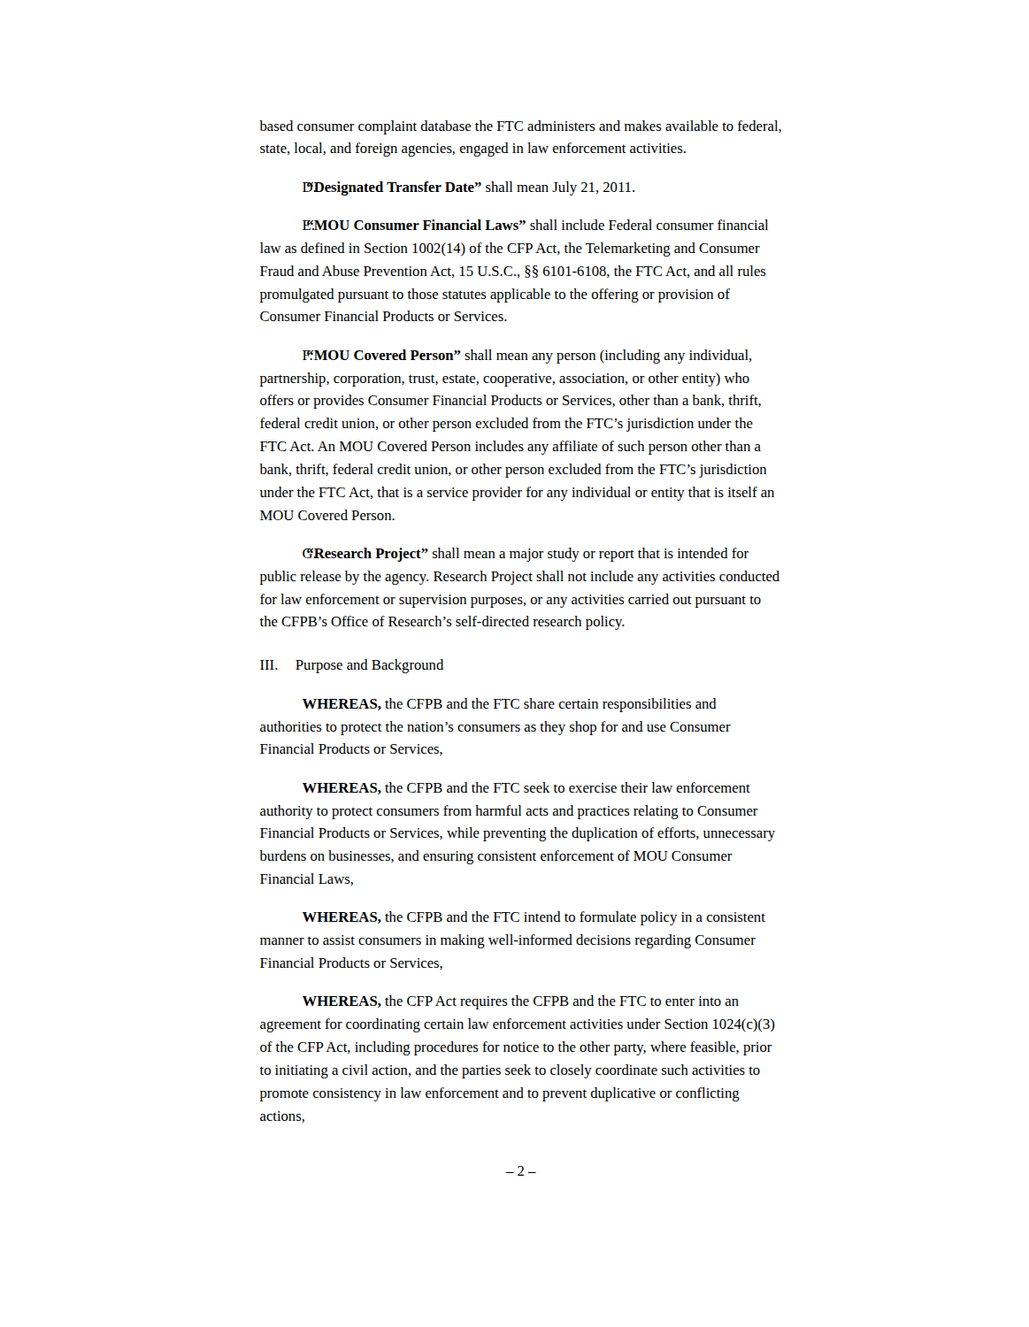based consumer complaint database the FTC administers and makes available to federal, state, local, and foreign agencies, engaged in law enforcement activities.
D.“Designated Transfer Date” shall mean July 21, 2011.
E.“MOU Consumer Financial Laws” shall include Federal consumer financial law as defined in Section 1002(14) of the CFP Act, the Telemarketing and Consumer Fraud and Abuse Prevention Act, 15 U.S.C., §§ 6101-6108, the FTC Act, and all rules promulgated pursuant to those statutes applicable to the offering or provision of Consumer Financial Products or Services.
F.“MOU Covered Person” shall mean any person (including any individual, partnership, corporation, trust, estate, cooperative, association, or other entity) who offers or provides Consumer Financial Products or Services, other than a bank, thrift, federal credit union, or other person excluded from the FTC’s jurisdiction under the FTC Act. An MOU Covered Person includes any affiliate of such person other than a bank, thrift, federal credit union, or other person excluded from the FTC’s jurisdiction under the FTC Act, that is a service provider for any individual or entity that is itself an MOU Covered Person.
G.“Research Project” shall mean a major study or report that is intended for public release by the agency. Research Project shall not include any activities conducted for law enforcement or supervision purposes, or any activities carried out pursuant to the CFPB’s Office of Research’s self-directed research policy.
III. Purpose and Background
WHEREAS, the CFPB and the FTC share certain responsibilities and authorities to protect the nation’s consumers as they shop for and use Consumer Financial Products or Services,
WHEREAS, the CFPB and the FTC seek to exercise their law enforcement authority to protect consumers from harmful acts and practices relating to Consumer Financial Products or Services, while preventing the duplication of efforts, unnecessary burdens on businesses, and ensuring consistent enforcement of MOU Consumer Financial Laws,
WHEREAS, the CFPB and the FTC intend to formulate policy in a consistent manner to assist consumers in making well-informed decisions regarding Consumer Financial Products or Services,
WHEREAS, the CFP Act requires the CFPB and the FTC to enter into an agreement for coordinating certain law enforcement activities under Section 1024(c)(3) of the CFP Act, including procedures for notice to the other party, where feasible, prior to initiating a civil action, and the parties seek to closely coordinate such activities to promote consistency in law enforcement and to prevent duplicative or conflicting actions,
– 2 –